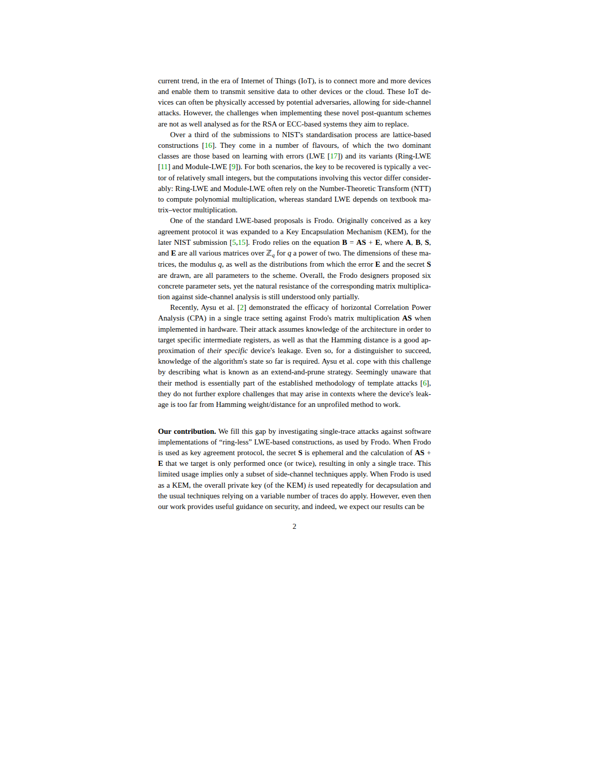current trend, in the era of Internet of Things (IoT), is to connect more and more devices and enable them to transmit sensitive data to other devices or the cloud. These IoT devices can often be physically accessed by potential adversaries, allowing for side-channel attacks. However, the challenges when implementing these novel post-quantum schemes are not as well analysed as for the RSA or ECC-based systems they aim to replace.
Over a third of the submissions to NIST's standardisation process are lattice-based constructions [16]. They come in a number of flavours, of which the two dominant classes are those based on learning with errors (LWE [17]) and its variants (Ring-LWE [11] and Module-LWE [9]). For both scenarios, the key to be recovered is typically a vector of relatively small integers, but the computations involving this vector differ considerably: Ring-LWE and Module-LWE often rely on the Number-Theoretic Transform (NTT) to compute polynomial multiplication, whereas standard LWE depends on textbook matrix–vector multiplication.
One of the standard LWE-based proposals is Frodo. Originally conceived as a key agreement protocol it was expanded to a Key Encapsulation Mechanism (KEM), for the later NIST submission [5,15]. Frodo relies on the equation B = AS + E, where A, B, S, and E are all various matrices over ℤq for q a power of two. The dimensions of these matrices, the modulus q, as well as the distributions from which the error E and the secret S are drawn, are all parameters to the scheme. Overall, the Frodo designers proposed six concrete parameter sets, yet the natural resistance of the corresponding matrix multiplication against side-channel analysis is still understood only partially.
Recently, Aysu et al. [2] demonstrated the efficacy of horizontal Correlation Power Analysis (CPA) in a single trace setting against Frodo's matrix multiplication AS when implemented in hardware. Their attack assumes knowledge of the architecture in order to target specific intermediate registers, as well as that the Hamming distance is a good approximation of their specific device's leakage. Even so, for a distinguisher to succeed, knowledge of the algorithm's state so far is required. Aysu et al. cope with this challenge by describing what is known as an extend-and-prune strategy. Seemingly unaware that their method is essentially part of the established methodology of template attacks [6], they do not further explore challenges that may arise in contexts where the device's leakage is too far from Hamming weight/distance for an unprofiled method to work.
Our contribution. We fill this gap by investigating single-trace attacks against software implementations of “ring-less” LWE-based constructions, as used by Frodo. When Frodo is used as key agreement protocol, the secret S is ephemeral and the calculation of AS + E that we target is only performed once (or twice), resulting in only a single trace. This limited usage implies only a subset of side-channel techniques apply. When Frodo is used as a KEM, the overall private key (of the KEM) is used repeatedly for decapsulation and the usual techniques relying on a variable number of traces do apply. However, even then our work provides useful guidance on security, and indeed, we expect our results can be
2